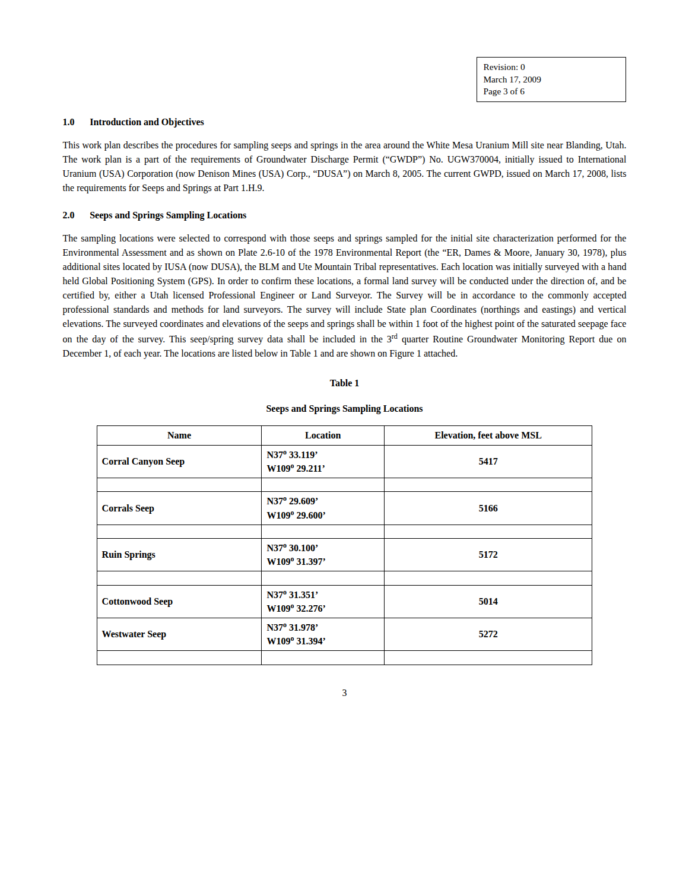Revision: 0
March 17, 2009
Page 3 of 6
1.0 Introduction and Objectives
This work plan describes the procedures for sampling seeps and springs in the area around the White Mesa Uranium Mill site near Blanding, Utah. The work plan is a part of the requirements of Groundwater Discharge Permit (“GWDP”) No. UGW370004, initially issued to International Uranium (USA) Corporation (now Denison Mines (USA) Corp., “DUSA”) on March 8, 2005. The current GWPD, issued on March 17, 2008, lists the requirements for Seeps and Springs at Part 1.H.9.
2.0 Seeps and Springs Sampling Locations
The sampling locations were selected to correspond with those seeps and springs sampled for the initial site characterization performed for the Environmental Assessment and as shown on Plate 2.6-10 of the 1978 Environmental Report (the “ER, Dames & Moore, January 30, 1978), plus additional sites located by IUSA (now DUSA), the BLM and Ute Mountain Tribal representatives. Each location was initially surveyed with a hand held Global Positioning System (GPS). In order to confirm these locations, a formal land survey will be conducted under the direction of, and be certified by, either a Utah licensed Professional Engineer or Land Surveyor. The Survey will be in accordance to the commonly accepted professional standards and methods for land surveyors. The survey will include State plan Coordinates (northings and eastings) and vertical elevations. The surveyed coordinates and elevations of the seeps and springs shall be within 1 foot of the highest point of the saturated seepage face on the day of the survey. This seep/spring survey data shall be included in the 3rd quarter Routine Groundwater Monitoring Report due on December 1, of each year. The locations are listed below in Table 1 and are shown on Figure 1 attached.
Table 1
Seeps and Springs Sampling Locations
| Name | Location | Elevation, feet above MSL |
| --- | --- | --- |
| Corral Canyon Seep | N37 o 33.119’ W109 o 29.211’ | 5417 |
| Corrals Seep | N37 o 29.609’ W109 o 29.600’ | 5166 |
| Ruin Springs | N37 o 30.100’ W109 o 31.397’ | 5172 |
| Cottonwood Seep | N37 o 31.351’ W109 o 32.276’ | 5014 |
| Westwater Seep | N37 o 31.978’ W109 o 31.394’ | 5272 |
3